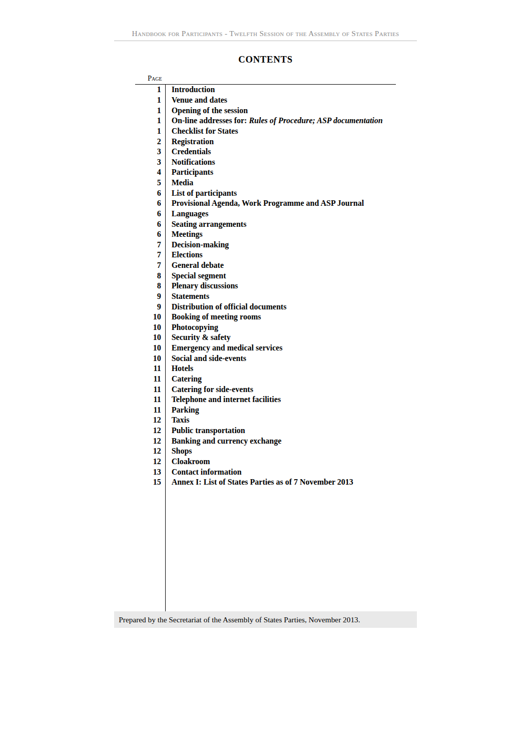Handbook for Participants - Twelfth Session of the Assembly of States Parties
Contents
| Page | |
| --- | --- |
| 1 | Introduction |
| 1 | Venue and dates |
| 1 | Opening of the session |
| 1 | On-line addresses for: Rules of Procedure; ASP documentation |
| 1 | Checklist for States |
| 2 | Registration |
| 3 | Credentials |
| 3 | Notifications |
| 4 | Participants |
| 5 | Media |
| 6 | List of participants |
| 6 | Provisional Agenda, Work Programme and ASP Journal |
| 6 | Languages |
| 6 | Seating arrangements |
| 6 | Meetings |
| 7 | Decision-making |
| 7 | Elections |
| 7 | General debate |
| 8 | Special segment |
| 8 | Plenary discussions |
| 9 | Statements |
| 9 | Distribution of official documents |
| 10 | Booking of meeting rooms |
| 10 | Photocopying |
| 10 | Security & safety |
| 10 | Emergency and medical services |
| 10 | Social and side-events |
| 11 | Hotels |
| 11 | Catering |
| 11 | Catering for side-events |
| 11 | Telephone and internet facilities |
| 11 | Parking |
| 12 | Taxis |
| 12 | Public transportation |
| 12 | Banking and currency exchange |
| 12 | Shops |
| 12 | Cloakroom |
| 13 | Contact information |
| 15 | Annex I: List of States Parties as of 7 November 2013 |
Prepared by the Secretariat of the Assembly of States Parties, November 2013.